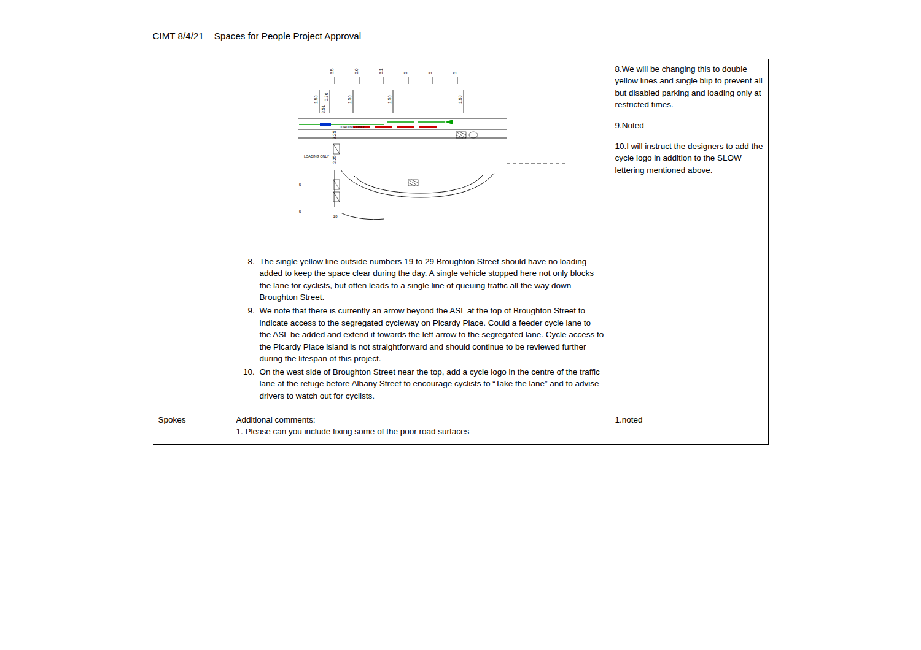CIMT 8/4/21 – Spaces for People Project Approval
| | 6.5 6.0 6.1 5 5 5 1.50 0.70 1.50 1.50 1.50 3.51 3.25 3.25 LOADING ONLY LOADING ONLY 5 5 20 The single yellow line outside numbers 19 to 29 Broughton Street should have no loading added to keep the space clear during the day. A single vehicle stopped here not only blocks the lane for cyclists, but often leads to a single line of queuing traffic all the way down Broughton Street. We note that there is currently an arrow beyond the ASL at the top of Broughton Street to indicate access to the segregated cycleway on Picardy Place. Could a feeder cycle lane to the ASL be added and extend it towards the left arrow to the segregated lane. Cycle access to the Picardy Place island is not straightforward and should continue to be reviewed further during the lifespan of this project. On the west side of Broughton Street near the top, add a cycle logo in the centre of the traffic lane at the refuge before Albany Street to encourage cyclists to “Take the lane” and to advise drivers to watch out for cyclists. | 8.We will be changing this to double yellow lines and single blip to prevent all but disabled parking and loading only at restricted times. 9.Noted 10.I will instruct the designers to add the cycle logo in addition to the SLOW lettering mentioned above. |
| Spokes | Additional comments: 1. Please can you include fixing some of the poor road surfaces | 1.noted |